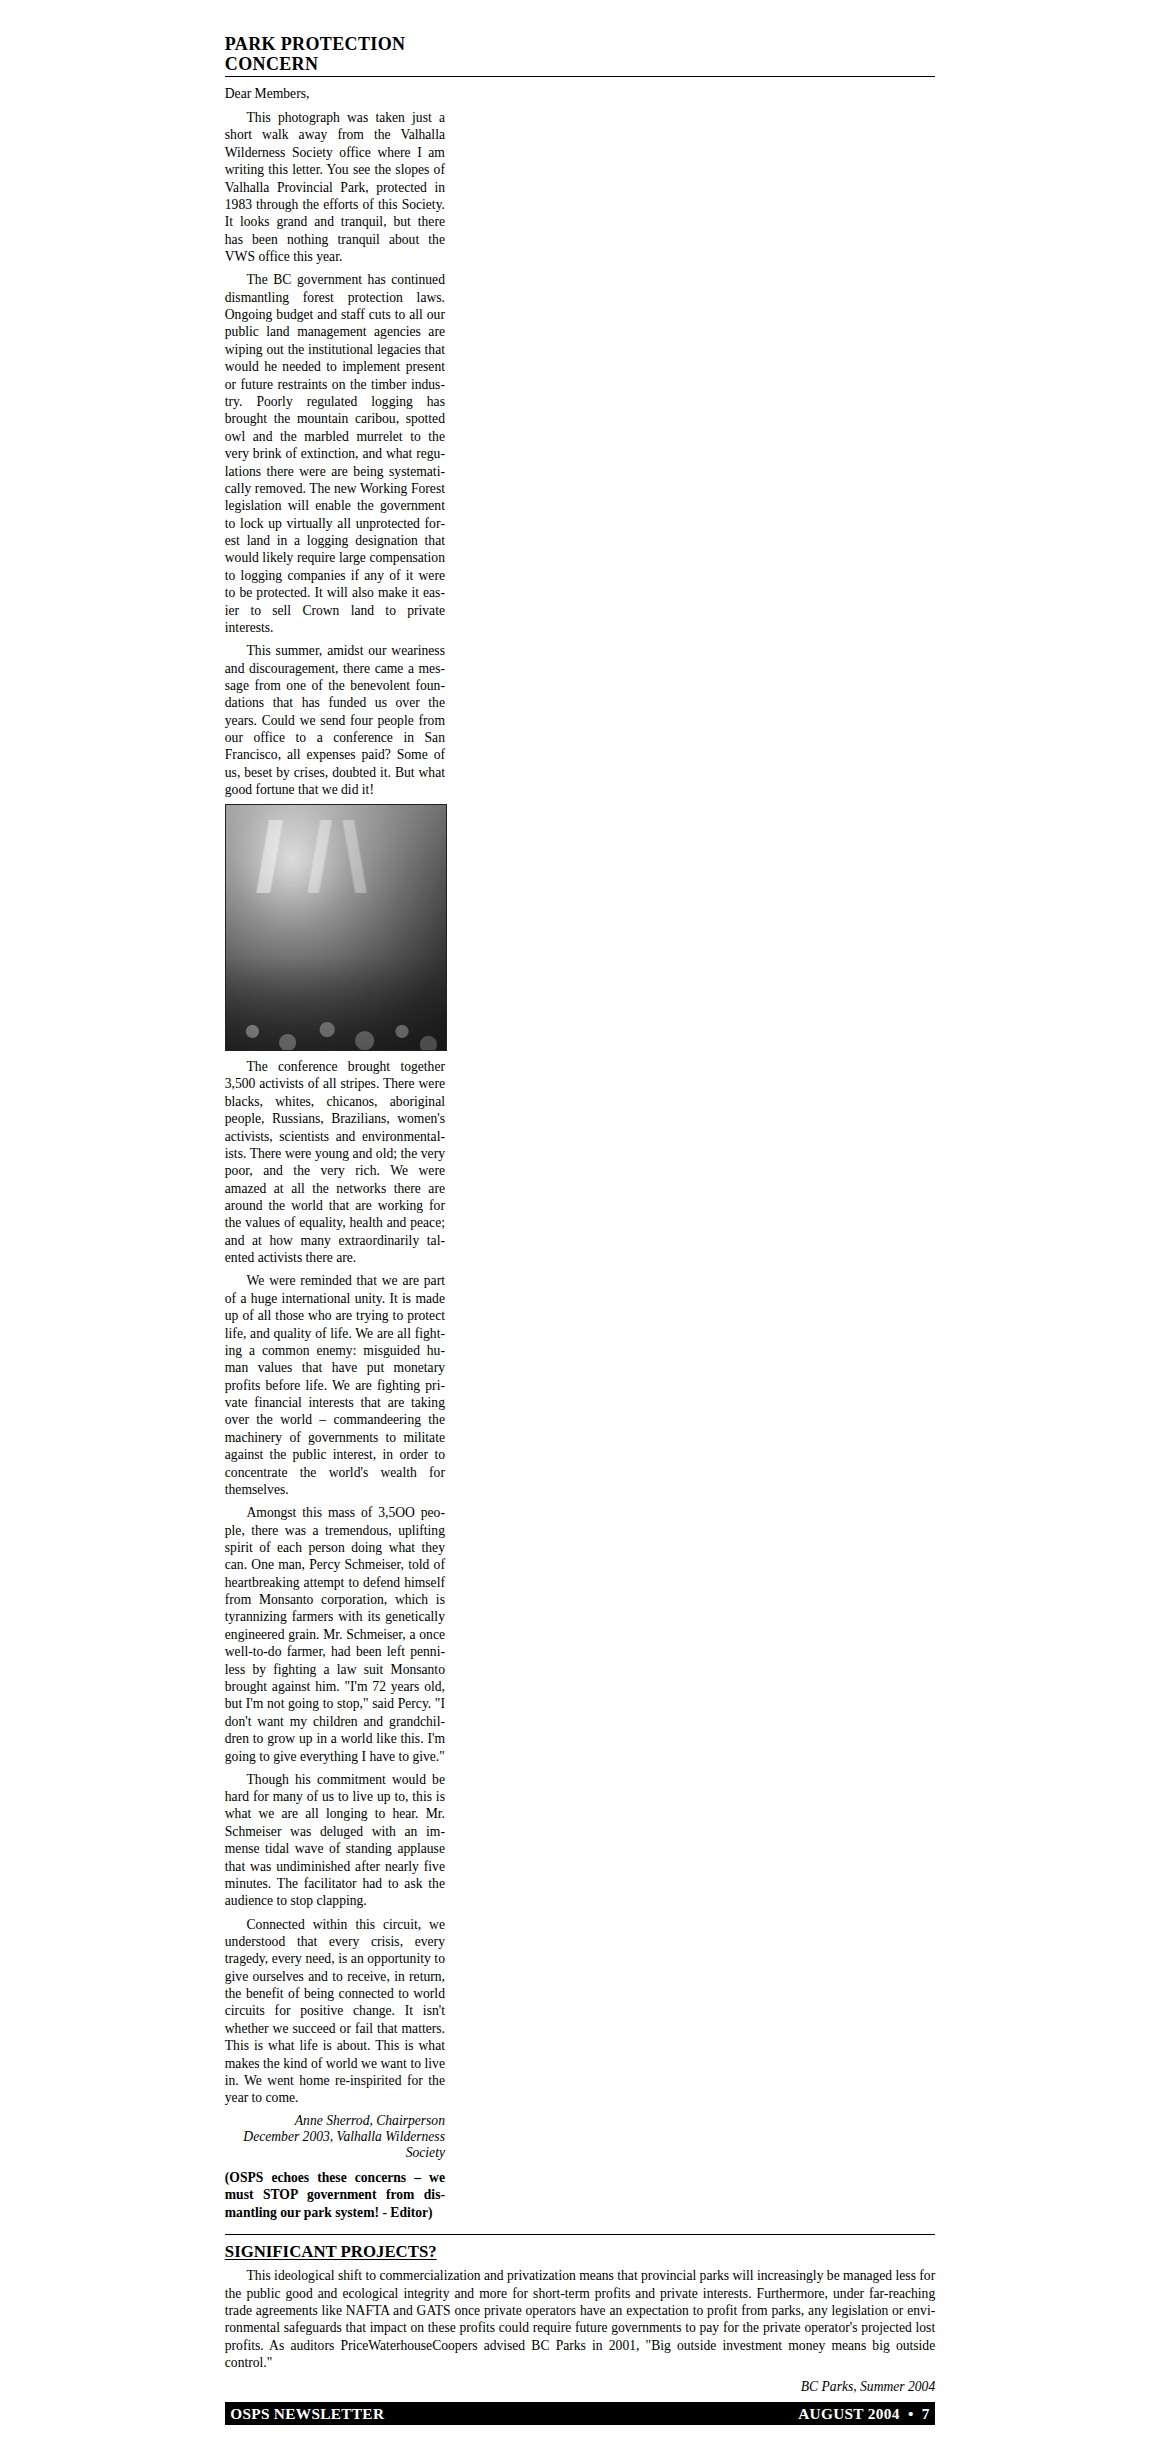PARK PROTECTION
CONCERN
Dear Members,
This photograph was taken just a short walk away from the Valhalla Wilderness Society office where I am writing this letter. You see the slopes of Valhalla Provincial Park, protected in 1983 through the efforts of this Society. It looks grand and tranquil, but there has been nothing tranquil about the VWS office this year.
The BC government has continued dismantling forest protection laws. Ongoing budget and staff cuts to all our public land management agencies are wiping out the institutional legacies that would he needed to implement present or future restraints on the timber industry. Poorly regulated logging has brought the mountain caribou, spotted owl and the marbled murrelet to the very brink of extinction, and what regulations there were are being systematically removed. The new Working Forest legislation will enable the government to lock up virtually all unprotected forest land in a logging designation that would likely require large compensation to logging companies if any of it were to be protected. It will also make it easier to sell Crown land to private interests.
This summer, amidst our weariness and discouragement, there came a message from one of the benevolent foundations that has funded us over the years. Could we send four people from our office to a conference in San Francisco, all expenses paid? Some of us, beset by crises, doubted it. But what good fortune that we did it!
The conference brought together 3,500 activists of all stripes. There were blacks, whites, chicanos, aboriginal people, Russians, Brazilians, women's activists, scientists and environmentalists. There were young and old; the very poor, and the very rich. We were amazed at all the networks there are around the world that are working for the values of equality, health and peace; and at how many extraordinarily talented activists there are.
We were reminded that we are part of a huge international unity. It is made up of all those who are trying to protect life, and quality of life. We are all fighting a common enemy: misguided human values that have put monetary profits before life. We are fighting private financial interests that are taking over the world – commandeering the machinery of governments to militate against the public interest, in order to concentrate the world's wealth for themselves.
Amongst this mass of 3,5OO people, there was a tremendous, uplifting spirit of each person doing what they can. One man, Percy Schmeiser, told of heartbreaking attempt to defend himself from Monsanto corporation, which is tyrannizing farmers with its genetically engineered grain. Mr. Schmeiser, a once well-to-do farmer, had been left penniless by fighting a law suit Monsanto brought against him. "I'm 72 years old, but I'm not going to stop," said Percy. "I don't want my children and grandchildren to grow up in a world like this. I'm going to give everything I have to give."
Though his commitment would be hard for many of us to live up to, this is what we are all longing to hear. Mr. Schmeiser was deluged with an immense tidal wave of standing applause that was undiminished after nearly five minutes. The facilitator had to ask the audience to stop clapping.
Connected within this circuit, we understood that every crisis, every tragedy, every need, is an opportunity to give ourselves and to receive, in return, the benefit of being connected to world circuits for positive change. It isn't whether we succeed or fail that matters. This is what life is about. This is what makes the kind of world we want to live in. We went home re-inspirited for the year to come.
Anne Sherrod, Chairperson December 2003, Valhalla Wilderness Society
(OSPS echoes these concerns – we must STOP government from dismantling our park system! - Editor)
SIGNIFICANT PROJECTS?
This ideological shift to commercialization and privatization means that provincial parks will increasingly be managed less for the public good and ecological integrity and more for short-term profits and private interests. Furthermore, under far-reaching trade agreements like NAFTA and GATS once private operators have an expectation to profit from parks, any legislation or environmental safeguards that impact on these profits could require future governments to pay for the private operator's projected lost profits. As auditors PriceWaterhouseCoopers advised BC Parks in 2001, "Big outside investment money means big outside control."
BC Parks, Summer 2004
OSPS NEWSLETTER AUGUST 2004 • 7